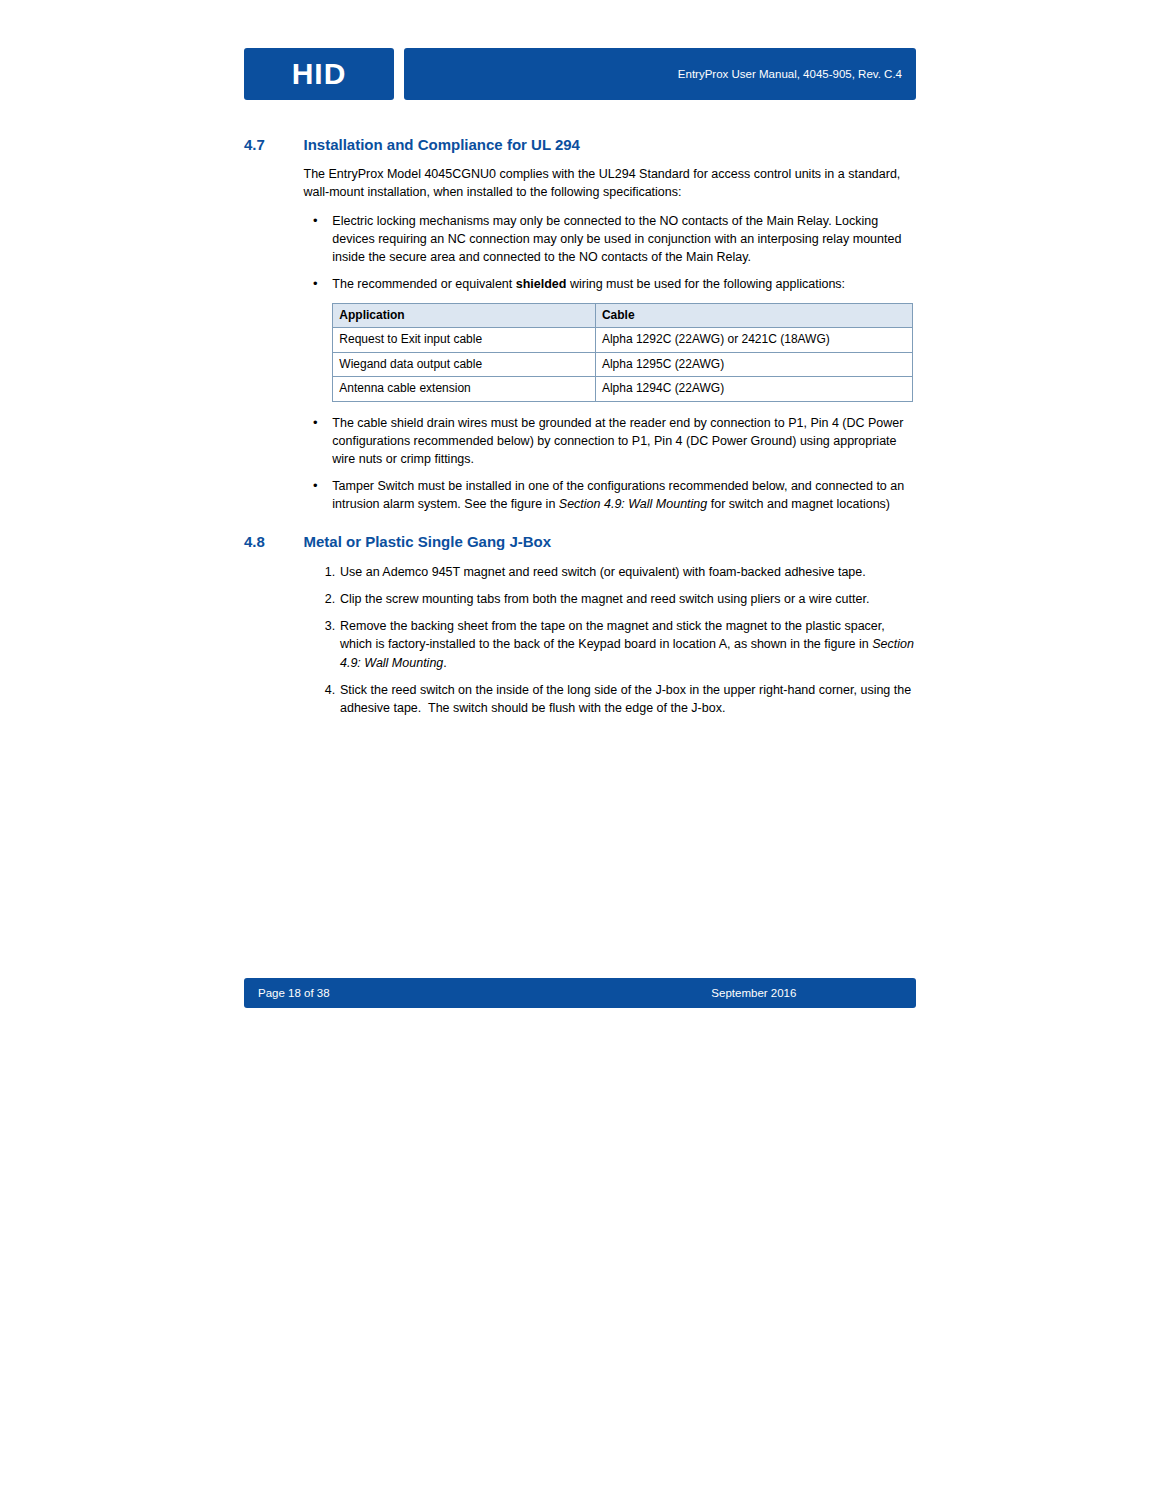HID
EntryProx User Manual, 4045-905, Rev. C.4
4.7 Installation and Compliance for UL 294
The EntryProx Model 4045CGNU0 complies with the UL294 Standard for access control units in a standard, wall-mount installation, when installed to the following specifications:
Electric locking mechanisms may only be connected to the NO contacts of the Main Relay. Locking devices requiring an NC connection may only be used in conjunction with an interposing relay mounted inside the secure area and connected to the NO contacts of the Main Relay.
The recommended or equivalent shielded wiring must be used for the following applications:
| Application | Cable |
| --- | --- |
| Request to Exit input cable | Alpha 1292C (22AWG) or 2421C (18AWG) |
| Wiegand data output cable | Alpha 1295C (22AWG) |
| Antenna cable extension | Alpha 1294C (22AWG) |
The cable shield drain wires must be grounded at the reader end by connection to P1, Pin 4 (DC Power configurations recommended below) by connection to P1, Pin 4 (DC Power Ground) using appropriate wire nuts or crimp fittings.
Tamper Switch must be installed in one of the configurations recommended below, and connected to an intrusion alarm system. See the figure in Section 4.9: Wall Mounting for switch and magnet locations)
4.8 Metal or Plastic Single Gang J-Box
Use an Ademco 945T magnet and reed switch (or equivalent) with foam-backed adhesive tape.
Clip the screw mounting tabs from both the magnet and reed switch using pliers or a wire cutter.
Remove the backing sheet from the tape on the magnet and stick the magnet to the plastic spacer, which is factory-installed to the back of the Keypad board in location A, as shown in the figure in Section 4.9: Wall Mounting.
Stick the reed switch on the inside of the long side of the J-box in the upper right-hand corner, using the adhesive tape. The switch should be flush with the edge of the J-box.
Page 18 of 38 September 2016